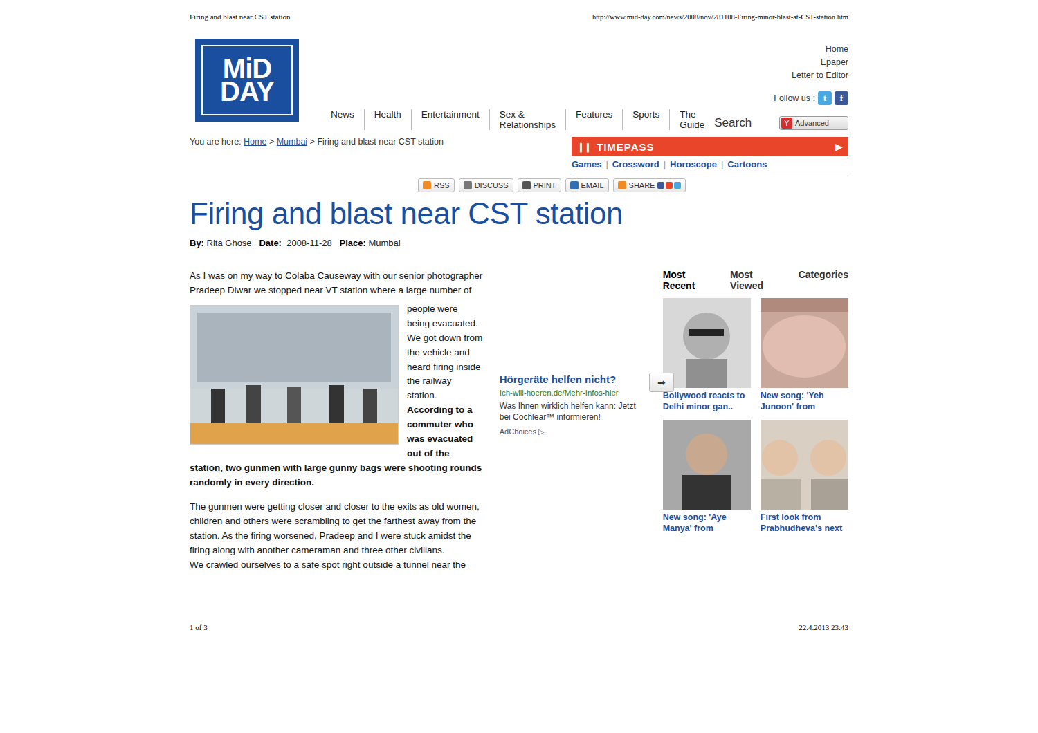Firing and blast near CST station
http://www.mid-day.com/news/2008/nov/281108-Firing-minor-blast-at-CST-station.htm
MiD
DAY
Home
Epaper
Letter to Editor
Follow us : t f
News
Health
Entertainment
Sex & Relationships
Features
Sports
The Guide
Search
YAdvanced
You are here: Home > Mumbai > Firing and blast near CST station
❙❙TIMEPASS
▶
Games| Crossword| Horoscope| Cartoons
RSS
DISCUSS
PRINT
EMAIL
SHARE
Firing and blast near CST station
By: Rita Ghose Date: 2008-11-28 Place: Mumbai
As I was on my way to Colaba Causeway with our senior photographer Pradeep Diwar we stopped near VT station where a large number of
people were being evacuated. We got down from the vehicle and heard firing inside the railway station. According to a commuter who was evacuated out of the station, two gunmen with large gunny bags were shooting rounds randomly in every direction.
The gunmen were getting closer and closer to the exits as old women, children and others were scrambling to get the farthest away from the station. As the firing worsened, Pradeep and I were stuck amidst the firing along with another cameraman and three other civilians.
We crawled ourselves to a safe spot right outside a tunnel near the
Hörgeräte helfen nicht?
Ich-will-hoeren.de/Mehr-Infos-hier
Was Ihnen wirklich helfen kann: Jetzt bei Cochlear™ informieren!
AdChoices ▷
➡
Most Recent
Most Viewed
Categories
Bollywood reacts to Delhi minor gan..
New song: 'Yeh Junoon' from 'Shooto..
New song: 'Aye Manya' from 'Shootou..
First look from Prabhudheva's next
1 of 3
22.4.2013 23:43